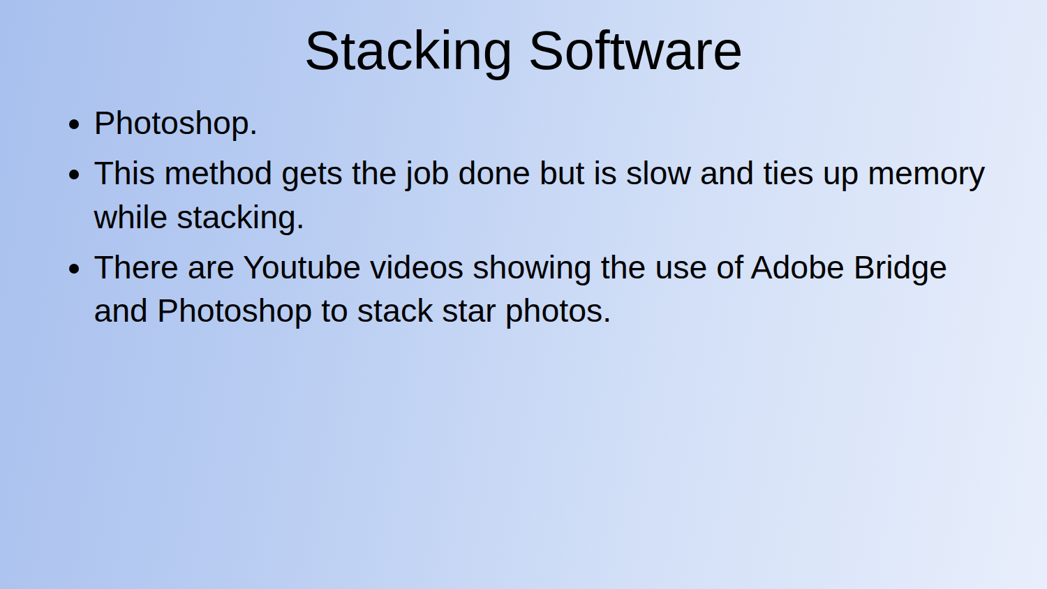Stacking Software
Photoshop.
This method gets the job done but is slow and ties up memory while stacking.
There are Youtube videos showing the use of Adobe Bridge and Photoshop to stack star photos.